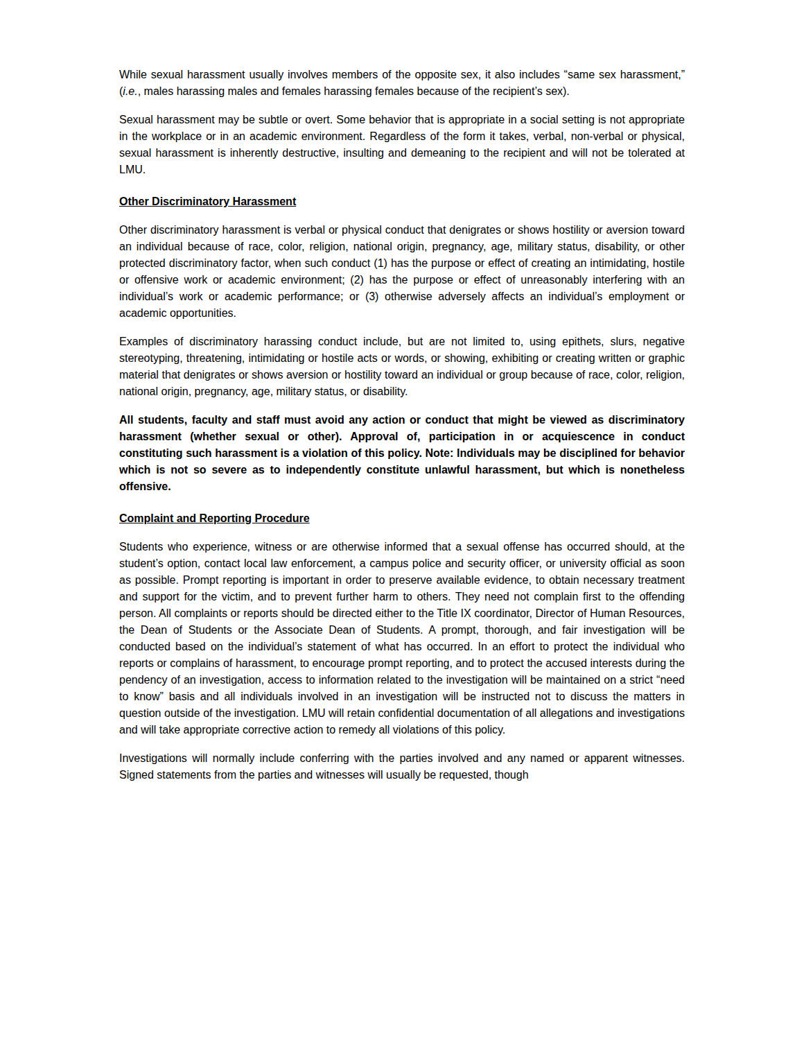While sexual harassment usually involves members of the opposite sex, it also includes “same sex harassment,” (i.e., males harassing males and females harassing females because of the recipient’s sex).
Sexual harassment may be subtle or overt. Some behavior that is appropriate in a social setting is not appropriate in the workplace or in an academic environment. Regardless of the form it takes, verbal, non-verbal or physical, sexual harassment is inherently destructive, insulting and demeaning to the recipient and will not be tolerated at LMU.
Other Discriminatory Harassment
Other discriminatory harassment is verbal or physical conduct that denigrates or shows hostility or aversion toward an individual because of race, color, religion, national origin, pregnancy, age, military status, disability, or other protected discriminatory factor, when such conduct (1) has the purpose or effect of creating an intimidating, hostile or offensive work or academic environment; (2) has the purpose or effect of unreasonably interfering with an individual’s work or academic performance; or (3) otherwise adversely affects an individual’s employment or academic opportunities.
Examples of discriminatory harassing conduct include, but are not limited to, using epithets, slurs, negative stereotyping, threatening, intimidating or hostile acts or words, or showing, exhibiting or creating written or graphic material that denigrates or shows aversion or hostility toward an individual or group because of race, color, religion, national origin, pregnancy, age, military status, or disability.
All students, faculty and staff must avoid any action or conduct that might be viewed as discriminatory harassment (whether sexual or other). Approval of, participation in or acquiescence in conduct constituting such harassment is a violation of this policy. Note: Individuals may be disciplined for behavior which is not so severe as to independently constitute unlawful harassment, but which is nonetheless offensive.
Complaint and Reporting Procedure
Students who experience, witness or are otherwise informed that a sexual offense has occurred should, at the student’s option, contact local law enforcement, a campus police and security officer, or university official as soon as possible. Prompt reporting is important in order to preserve available evidence, to obtain necessary treatment and support for the victim, and to prevent further harm to others. They need not complain first to the offending person. All complaints or reports should be directed either to the Title IX coordinator, Director of Human Resources, the Dean of Students or the Associate Dean of Students. A prompt, thorough, and fair investigation will be conducted based on the individual’s statement of what has occurred. In an effort to protect the individual who reports or complains of harassment, to encourage prompt reporting, and to protect the accused interests during the pendency of an investigation, access to information related to the investigation will be maintained on a strict “need to know” basis and all individuals involved in an investigation will be instructed not to discuss the matters in question outside of the investigation. LMU will retain confidential documentation of all allegations and investigations and will take appropriate corrective action to remedy all violations of this policy.
Investigations will normally include conferring with the parties involved and any named or apparent witnesses. Signed statements from the parties and witnesses will usually be requested, though